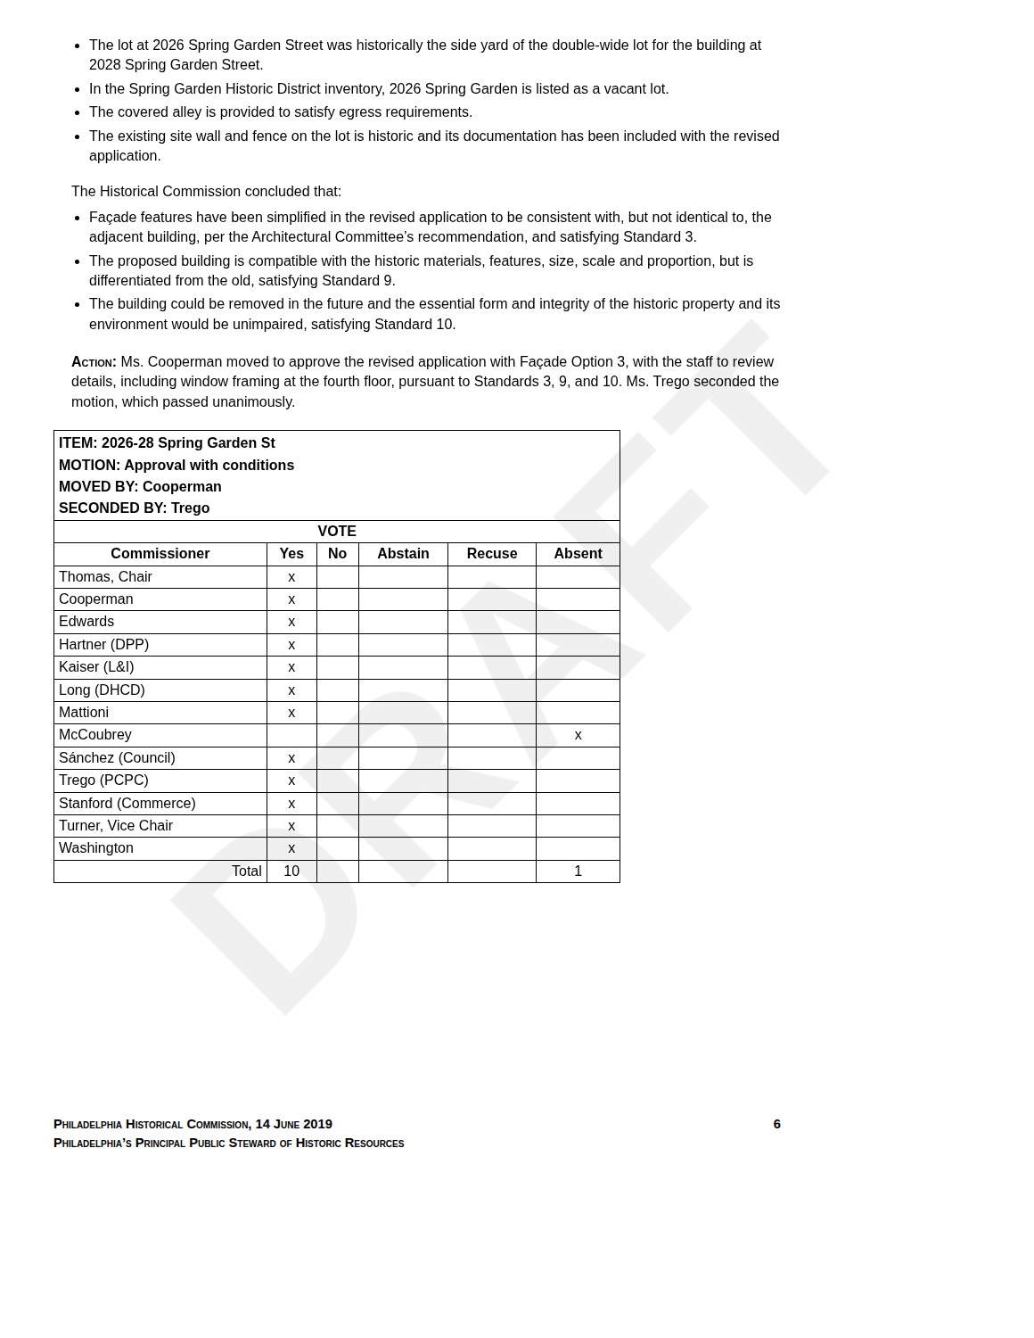DRAFT
The lot at 2026 Spring Garden Street was historically the side yard of the double-wide lot for the building at 2028 Spring Garden Street.
In the Spring Garden Historic District inventory, 2026 Spring Garden is listed as a vacant lot.
The covered alley is provided to satisfy egress requirements.
The existing site wall and fence on the lot is historic and its documentation has been included with the revised application.
The Historical Commission concluded that:
Façade features have been simplified in the revised application to be consistent with, but not identical to, the adjacent building, per the Architectural Committee’s recommendation, and satisfying Standard 3.
The proposed building is compatible with the historic materials, features, size, scale and proportion, but is differentiated from the old, satisfying Standard 9.
The building could be removed in the future and the essential form and integrity of the historic property and its environment would be unimpaired, satisfying Standard 10.
Action: Ms. Cooperman moved to approve the revised application with Façade Option 3, with the staff to review details, including window framing at the fourth floor, pursuant to Standards 3, 9, and 10. Ms. Trego seconded the motion, which passed unanimously.
| ITEM: 2026-28 Spring Garden St |
| MOTION: Approval with conditions |
| MOVED BY: Cooperman |
| SECONDED BY: Trego |
| VOTE |
| Commissioner | Yes | No | Abstain | Recuse | Absent |
| Thomas, Chair | x | | | | |
| Cooperman | x | | | | |
| Edwards | x | | | | |
| Hartner (DPP) | x | | | | |
| Kaiser (L&I) | x | | | | |
| Long (DHCD) | x | | | | |
| Mattioni | x | | | | |
| McCoubrey | | | | | x |
| Sánchez (Council) | x | | | | |
| Trego (PCPC) | x | | | | |
| Stanford (Commerce) | x | | | | |
| Turner, Vice Chair | x | | | | |
| Washington | x | | | | |
| Total | 10 | | | | 1 |
Philadelphia Historical Commission, 14 June 2019 6
Philadelphia’s Principal Public Steward of Historic Resources